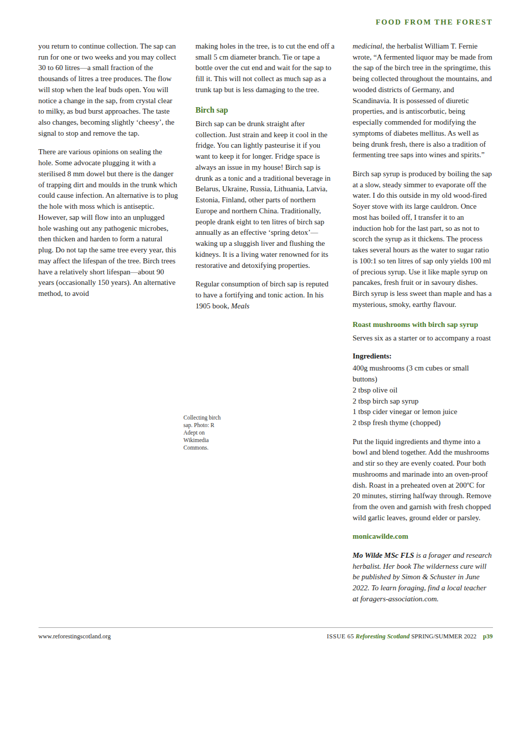Food from the Forest
you return to continue collection. The sap can run for one or two weeks and you may collect 30 to 60 litres—a small fraction of the thousands of litres a tree produces. The flow will stop when the leaf buds open. You will notice a change in the sap, from crystal clear to milky, as bud burst approaches. The taste also changes, becoming slightly ‘cheesy’, the signal to stop and remove the tap.
There are various opinions on sealing the hole. Some advocate plugging it with a sterilised 8 mm dowel but there is the danger of trapping dirt and moulds in the trunk which could cause infection. An alternative is to plug the hole with moss which is antiseptic. However, sap will flow into an unplugged hole washing out any pathogenic microbes, then thicken and harden to form a natural plug. Do not tap the same tree every year, this may affect the lifespan of the tree. Birch trees have a relatively short lifespan—about 90 years (occasionally 150 years). An alternative method, to avoid
Collecting birch sap. Photo: R Adept on Wikimedia Commons.
making holes in the tree, is to cut the end off a small 5 cm diameter branch. Tie or tape a bottle over the cut end and wait for the sap to fill it. This will not collect as much sap as a trunk tap but is less damaging to the tree.
Birch sap
Birch sap can be drunk straight after collection. Just strain and keep it cool in the fridge. You can lightly pasteurise it if you want to keep it for longer. Fridge space is always an issue in my house! Birch sap is drunk as a tonic and a traditional beverage in Belarus, Ukraine, Russia, Lithuania, Latvia, Estonia, Finland, other parts of northern Europe and northern China. Traditionally, people drank eight to ten litres of birch sap annually as an effective ‘spring detox’—waking up a sluggish liver and flushing the kidneys. It is a living water renowned for its restorative and detoxifying properties.
Regular consumption of birch sap is reputed to have a fortifying and tonic action. In his 1905 book, Meals
medicinal, the herbalist William T. Fernie wrote, “A fermented liquor may be made from the sap of the birch tree in the springtime, this being collected throughout the mountains, and wooded districts of Germany, and Scandinavia. It is possessed of diuretic properties, and is antiscorbutic, being especially commended for modifying the symptoms of diabetes mellitus. As well as being drunk fresh, there is also a tradition of fermenting tree saps into wines and spirits.”
Birch sap syrup is produced by boiling the sap at a slow, steady simmer to evaporate off the water. I do this outside in my old wood-fired Soyer stove with its large cauldron. Once most has boiled off, I transfer it to an induction hob for the last part, so as not to scorch the syrup as it thickens. The process takes several hours as the water to sugar ratio is 100:1 so ten litres of sap only yields 100 ml of precious syrup. Use it like maple syrup on pancakes, fresh fruit or in savoury dishes. Birch syrup is less sweet than maple and has a mysterious, smoky, earthy flavour.
Roast mushrooms with birch sap syrup
Serves six as a starter or to accompany a roast
Ingredients:
400g mushrooms (3 cm cubes or small buttons)
2 tbsp olive oil
2 tbsp birch sap syrup
1 tbsp cider vinegar or lemon juice
2 tbsp fresh thyme (chopped)
Put the liquid ingredients and thyme into a bowl and blend together. Add the mushrooms and stir so they are evenly coated. Pour both mushrooms and marinade into an oven-proof dish. Roast in a preheated oven at 200ºC for 20 minutes, stirring halfway through. Remove from the oven and garnish with fresh chopped wild garlic leaves, ground elder or parsley.
monicawilde.com
Mo Wilde MSc FLS is a forager and research herbalist. Her book The wilderness cure will be published by Simon & Schuster in June 2022. To learn foraging, find a local teacher at foragers-association.com.
www.reforestingscotland.org
ISSUE 65 Reforesting Scotland SPRING/SUMMER 2022 p39